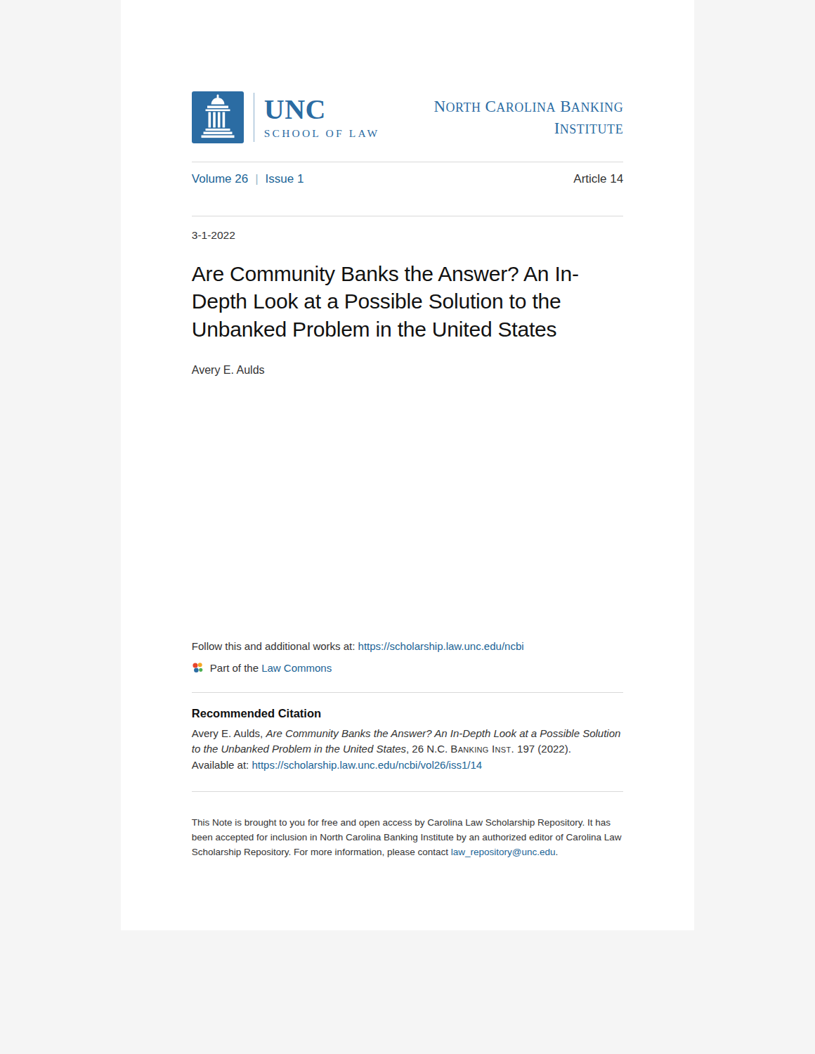UNC SCHOOL OF LAW
NORTH CAROLINA BANKING
INSTITUTE
Volume 26|Issue 1
Article 14
3-1-2022
Are Community Banks the Answer? An In-Depth Look at a Possible Solution to the Unbanked Problem in the United States
Avery E. Aulds
Follow this and additional works at: https://scholarship.law.unc.edu/ncbi
Part of the Law Commons
Recommended Citation
Avery E. Aulds, Are Community Banks the Answer? An In-Depth Look at a Possible Solution to the Unbanked Problem in the United States, 26 N.C. Banking Inst. 197 (2022).
Available at: https://scholarship.law.unc.edu/ncbi/vol26/iss1/14
This Note is brought to you for free and open access by Carolina Law Scholarship Repository. It has been accepted for inclusion in North Carolina Banking Institute by an authorized editor of Carolina Law Scholarship Repository. For more information, please contact law_repository@unc.edu.